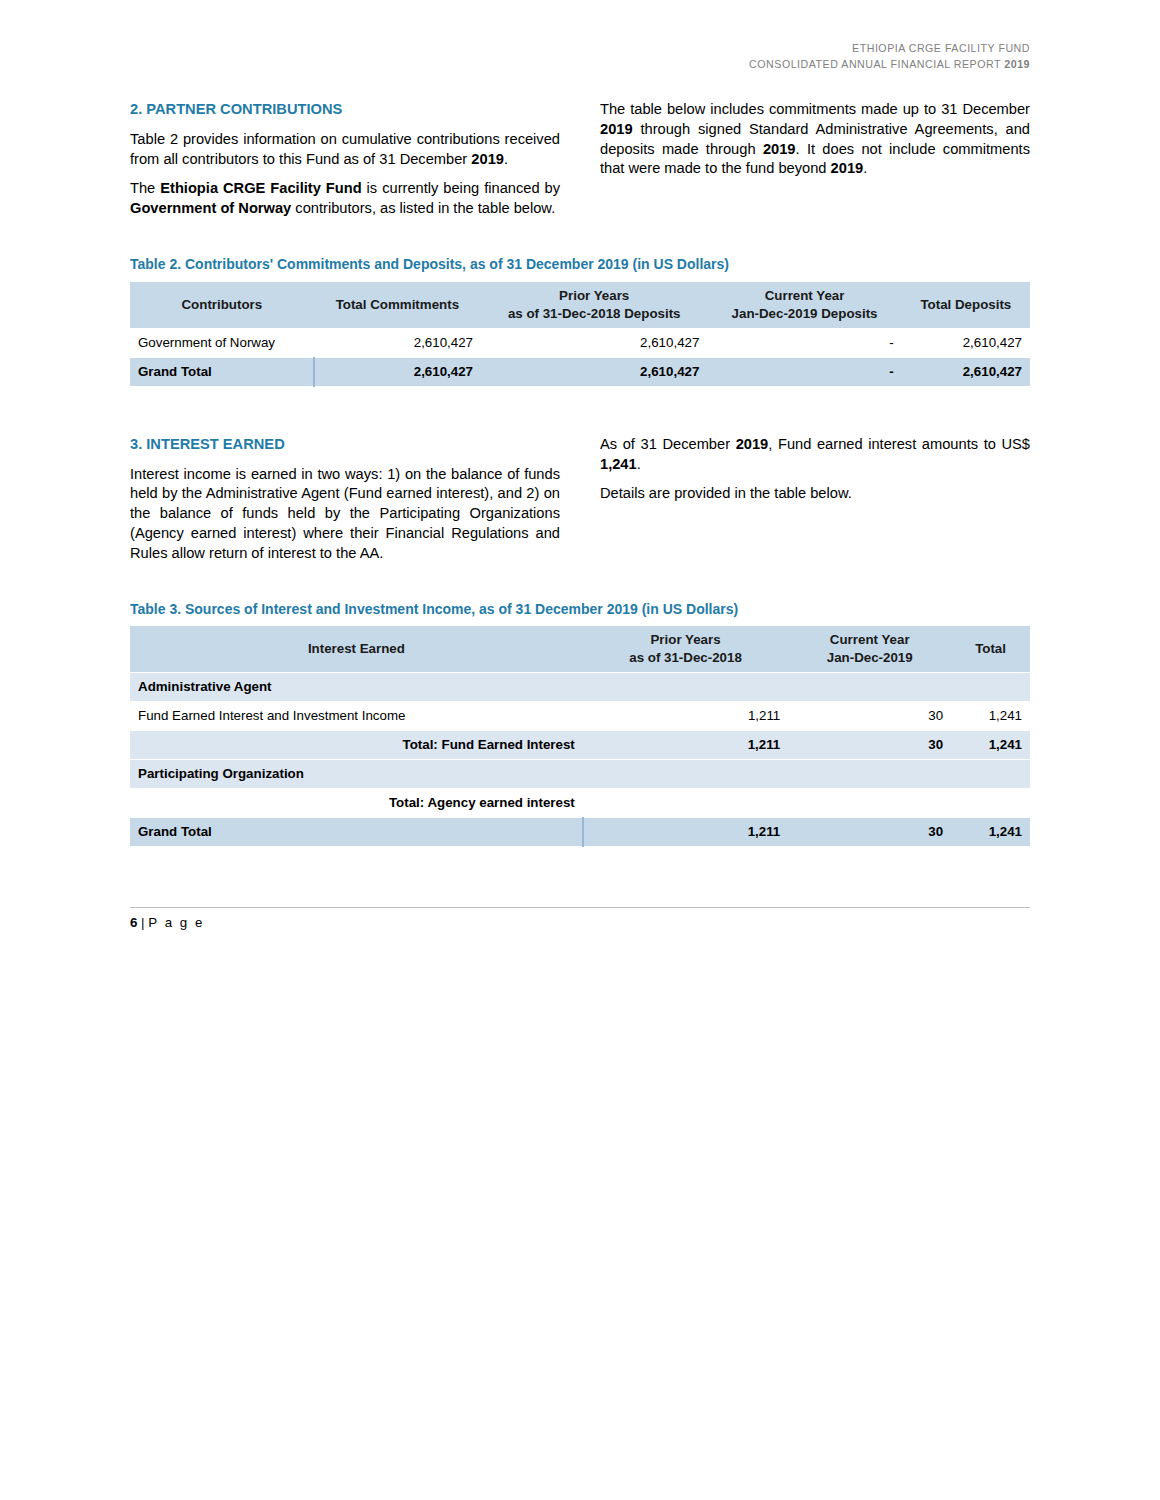ETHIOPIA CRGE FACILITY FUND
CONSOLIDATED ANNUAL FINANCIAL REPORT 2019
2. PARTNER CONTRIBUTIONS
Table 2 provides information on cumulative contributions received from all contributors to this Fund as of 31 December 2019.
The Ethiopia CRGE Facility Fund is currently being financed by Government of Norway contributors, as listed in the table below.
The table below includes commitments made up to 31 December 2019 through signed Standard Administrative Agreements, and deposits made through 2019. It does not include commitments that were made to the fund beyond 2019.
Table 2. Contributors' Commitments and Deposits, as of 31 December 2019 (in US Dollars)
| Contributors | Total Commitments | Prior Years as of 31-Dec-2018 Deposits | Current Year Jan-Dec-2019 Deposits | Total Deposits |
| --- | --- | --- | --- | --- |
| Government of Norway | 2,610,427 | 2,610,427 | - | 2,610,427 |
| Grand Total | 2,610,427 | 2,610,427 | - | 2,610,427 |
3. INTEREST EARNED
Interest income is earned in two ways: 1) on the balance of funds held by the Administrative Agent (Fund earned interest), and 2) on the balance of funds held by the Participating Organizations (Agency earned interest) where their Financial Regulations and Rules allow return of interest to the AA.
As of 31 December 2019, Fund earned interest amounts to US$ 1,241.
Details are provided in the table below.
Table 3. Sources of Interest and Investment Income, as of 31 December 2019 (in US Dollars)
| Interest Earned | Prior Years as of 31-Dec-2018 | Current Year Jan-Dec-2019 | Total |
| --- | --- | --- | --- |
| Administrative Agent | | | |
| Fund Earned Interest and Investment Income | 1,211 | 30 | 1,241 |
| Total: Fund Earned Interest | 1,211 | 30 | 1,241 |
| Participating Organization | | | |
| Total: Agency earned interest | | | |
| Grand Total | 1,211 | 30 | 1,241 |
6 | P a g e